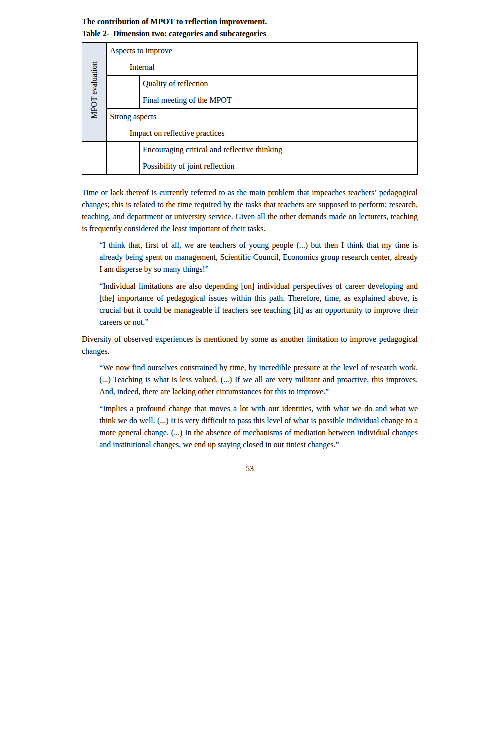The contribution of MPOT to reflection improvement.
Table 2- Dimension two: categories and subcategories
| MPOT evaluation | Aspects to improve |
| | Internal |
| | | Quality of reflection |
| | | Final meeting of the MPOT |
| Strong aspects |
| | Impact on reflective practices |
| | | | Encouraging critical and reflective thinking |
| | | | Possibility of joint reflection |
Time or lack thereof is currently referred to as the main problem that impeaches teachers’ pedagogical changes; this is related to the time required by the tasks that teachers are supposed to perform: research, teaching, and department or university service. Given all the other demands made on lecturers, teaching is frequently considered the least important of their tasks.
“I think that, first of all, we are teachers of young people (...) but then I think that my time is already being spent on management, Scientific Council, Economics group research center, already I am disperse by so many things!”
“Individual limitations are also depending [on] individual perspectives of career developing and [the] importance of pedagogical issues within this path. Therefore, time, as explained above, is crucial but it could be manageable if teachers see teaching [it] as an opportunity to improve their careers or not.”
Diversity of observed experiences is mentioned by some as another limitation to improve pedagogical changes.
“We now find ourselves constrained by time, by incredible pressure at the level of research work. (...) Teaching is what is less valued. (...) If we all are very militant and proactive, this improves. And, indeed, there are lacking other circumstances for this to improve.”
“Implies a profound change that moves a lot with our identities, with what we do and what we think we do well. (...) It is very difficult to pass this level of what is possible individual change to a more general change. (...) In the absence of mechanisms of mediation between individual changes and institutional changes, we end up staying closed in our tiniest changes.”
53